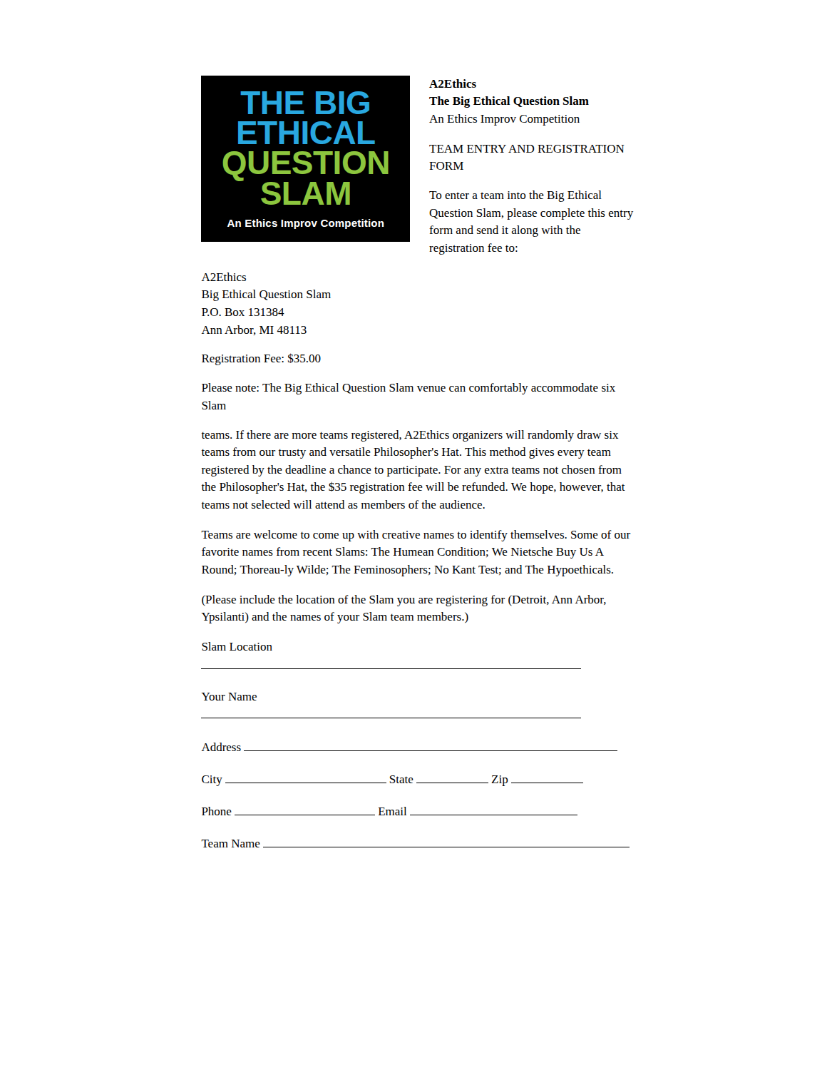The Big
Ethical
Question
Slam
An Ethics Improv Competition
A2Ethics
The Big Ethical Question Slam
An Ethics Improv Competition
TEAM ENTRY AND REGISTRATION FORM
To enter a team into the Big Ethical Question Slam, please complete this entry form and send it along with the registration fee to:
A2Ethics Big Ethical Question Slam P.O. Box 131384 Ann Arbor, MI 48113
Registration Fee: $35.00
Please note: The Big Ethical Question Slam venue can comfortably accommodate six Slam
teams. If there are more teams registered, A2Ethics organizers will randomly draw six teams from our trusty and versatile Philosopher's Hat. This method gives every team registered by the deadline a chance to participate. For any extra teams not chosen from the Philosopher's Hat, the $35 registration fee will be refunded. We hope, however, that teams not selected will attend as members of the audience.
Teams are welcome to come up with creative names to identify themselves. Some of our favorite names from recent Slams: The Humean Condition; We Nietsche Buy Us A Round; Thoreau-ly Wilde; The Feminosophers; No Kant Test; and The Hypoethicals.
(Please include the location of the Slam you are registering for (Detroit, Ann Arbor, Ypsilanti) and the names of your Slam team members.)
Slam Location
Your Name
Address
City State Zip
Phone Email
Team Name